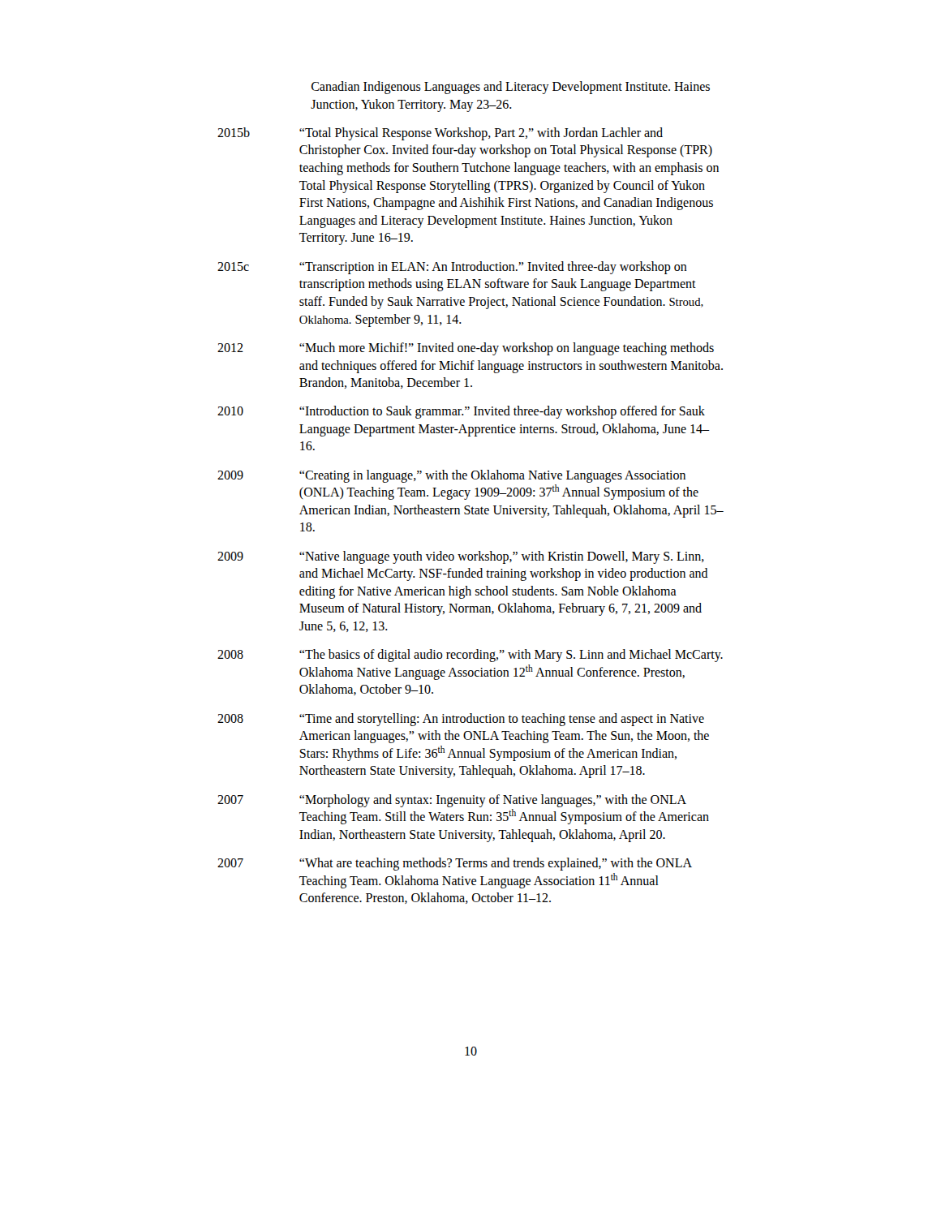Canadian Indigenous Languages and Literacy Development Institute. Haines Junction, Yukon Territory. May 23–26.
| 2015b | “Total Physical Response Workshop, Part 2,” with Jordan Lachler and Christopher Cox. Invited four-day workshop on Total Physical Response (TPR) teaching methods for Southern Tutchone language teachers, with an emphasis on Total Physical Response Storytelling (TPRS). Organized by Council of Yukon First Nations, Champagne and Aishihik First Nations, and Canadian Indigenous Languages and Literacy Development Institute. Haines Junction, Yukon Territory. June 16–19. |
| 2015c | “Transcription in ELAN: An Introduction.” Invited three-day workshop on transcription methods using ELAN software for Sauk Language Department staff. Funded by Sauk Narrative Project, National Science Foundation. Stroud, Oklahoma. September 9, 11, 14. |
| 2012 | “Much more Michif!” Invited one-day workshop on language teaching methods and techniques offered for Michif language instructors in southwestern Manitoba. Brandon, Manitoba, December 1. |
| 2010 | “Introduction to Sauk grammar.” Invited three-day workshop offered for Sauk Language Department Master-Apprentice interns. Stroud, Oklahoma, June 14–16. |
| 2009 | “Creating in language,” with the Oklahoma Native Languages Association (ONLA) Teaching Team. Legacy 1909–2009: 37 th Annual Symposium of the American Indian, Northeastern State University, Tahlequah, Oklahoma, April 15–18. |
| 2009 | “Native language youth video workshop,” with Kristin Dowell, Mary S. Linn, and Michael McCarty. NSF-funded training workshop in video production and editing for Native American high school students. Sam Noble Oklahoma Museum of Natural History, Norman, Oklahoma, February 6, 7, 21, 2009 and June 5, 6, 12, 13. |
| 2008 | “The basics of digital audio recording,” with Mary S. Linn and Michael McCarty. Oklahoma Native Language Association 12 th Annual Conference. Preston, Oklahoma, October 9–10. |
| 2008 | “Time and storytelling: An introduction to teaching tense and aspect in Native American languages,” with the ONLA Teaching Team. The Sun, the Moon, the Stars: Rhythms of Life: 36 th Annual Symposium of the American Indian, Northeastern State University, Tahlequah, Oklahoma. April 17–18. |
| 2007 | “Morphology and syntax: Ingenuity of Native languages,” with the ONLA Teaching Team. Still the Waters Run: 35 th Annual Symposium of the American Indian, Northeastern State University, Tahlequah, Oklahoma, April 20. |
| 2007 | “What are teaching methods? Terms and trends explained,” with the ONLA Teaching Team. Oklahoma Native Language Association 11 th Annual Conference. Preston, Oklahoma, October 11–12. |
10